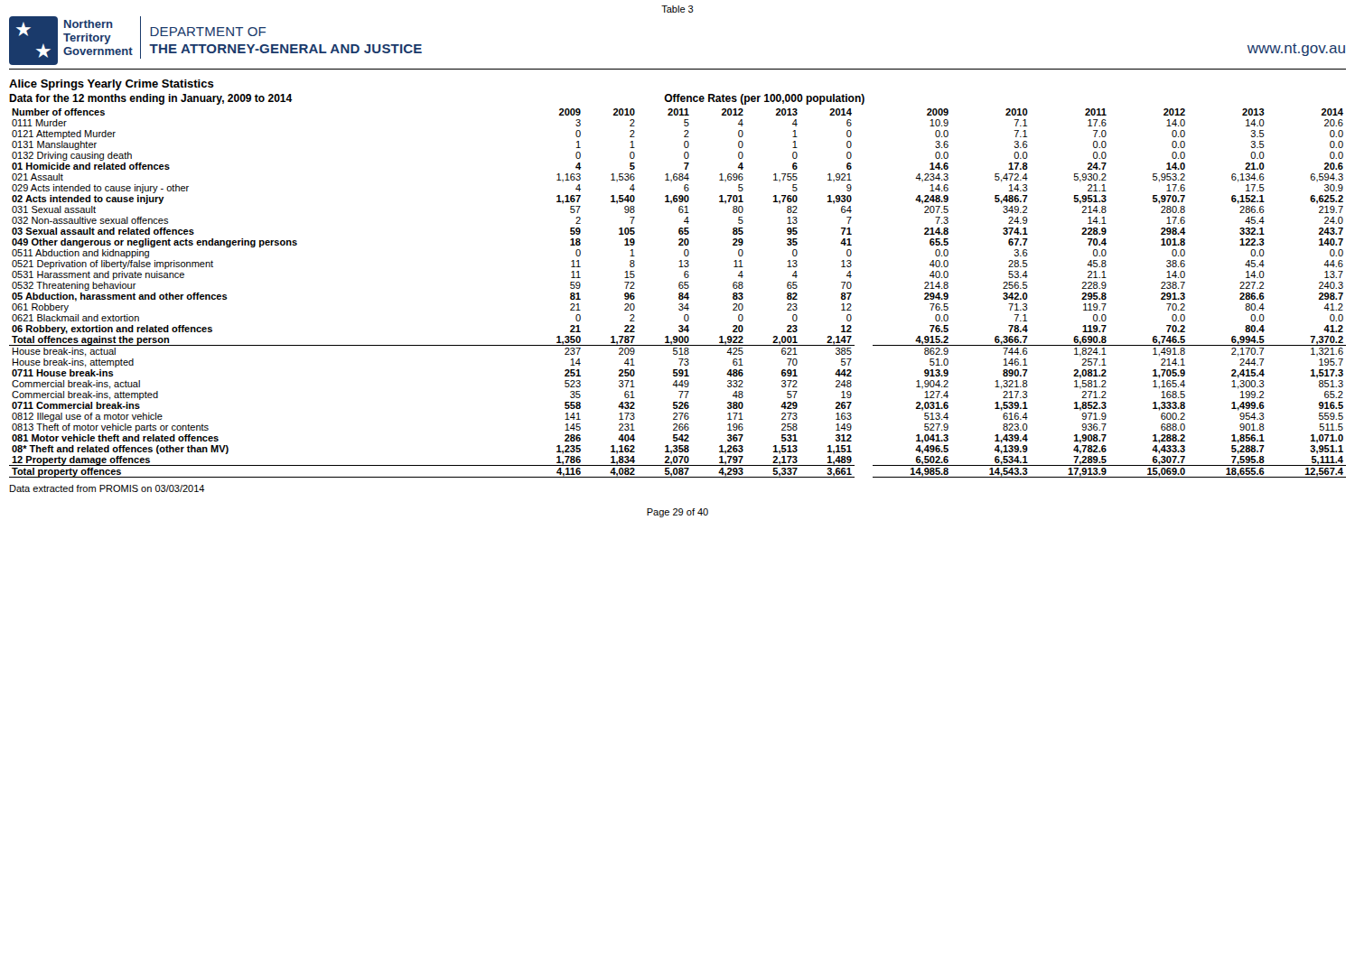Table 3
Northern
Territory
Government
DEPARTMENT OF
THE ATTORNEY-GENERAL AND JUSTICE
www.nt.gov.au
Alice Springs Yearly Crime Statistics
Data for the 12 months ending in January, 2009 to 2014
Offence Rates (per 100,000 population)
| Number of offences | 2009 | 2010 | 2011 | 2012 | 2013 | 2014 | | 2009 | 2010 | 2011 | 2012 | 2013 | 2014 |
| --- | --- | --- | --- | --- | --- | --- | --- | --- | --- | --- | --- | --- | --- |
| 0111 Murder | 3 | 2 | 5 | 4 | 4 | 6 | | 10.9 | 7.1 | 17.6 | 14.0 | 14.0 | 20.6 |
| 0121 Attempted Murder | 0 | 2 | 2 | 0 | 1 | 0 | | 0.0 | 7.1 | 7.0 | 0.0 | 3.5 | 0.0 |
| 0131 Manslaughter | 1 | 1 | 0 | 0 | 1 | 0 | | 3.6 | 3.6 | 0.0 | 0.0 | 3.5 | 0.0 |
| 0132 Driving causing death | 0 | 0 | 0 | 0 | 0 | 0 | | 0.0 | 0.0 | 0.0 | 0.0 | 0.0 | 0.0 |
| 01 Homicide and related offences | 4 | 5 | 7 | 4 | 6 | 6 | | 14.6 | 17.8 | 24.7 | 14.0 | 21.0 | 20.6 |
| 021 Assault | 1,163 | 1,536 | 1,684 | 1,696 | 1,755 | 1,921 | | 4,234.3 | 5,472.4 | 5,930.2 | 5,953.2 | 6,134.6 | 6,594.3 |
| 029 Acts intended to cause injury - other | 4 | 4 | 6 | 5 | 5 | 9 | | 14.6 | 14.3 | 21.1 | 17.6 | 17.5 | 30.9 |
| 02 Acts intended to cause injury | 1,167 | 1,540 | 1,690 | 1,701 | 1,760 | 1,930 | | 4,248.9 | 5,486.7 | 5,951.3 | 5,970.7 | 6,152.1 | 6,625.2 |
| 031 Sexual assault | 57 | 98 | 61 | 80 | 82 | 64 | | 207.5 | 349.2 | 214.8 | 280.8 | 286.6 | 219.7 |
| 032 Non-assaultive sexual offences | 2 | 7 | 4 | 5 | 13 | 7 | | 7.3 | 24.9 | 14.1 | 17.6 | 45.4 | 24.0 |
| 03 Sexual assault and related offences | 59 | 105 | 65 | 85 | 95 | 71 | | 214.8 | 374.1 | 228.9 | 298.4 | 332.1 | 243.7 |
| 049 Other dangerous or negligent acts endangering persons | 18 | 19 | 20 | 29 | 35 | 41 | | 65.5 | 67.7 | 70.4 | 101.8 | 122.3 | 140.7 |
| 0511 Abduction and kidnapping | 0 | 1 | 0 | 0 | 0 | 0 | | 0.0 | 3.6 | 0.0 | 0.0 | 0.0 | 0.0 |
| 0521 Deprivation of liberty/false imprisonment | 11 | 8 | 13 | 11 | 13 | 13 | | 40.0 | 28.5 | 45.8 | 38.6 | 45.4 | 44.6 |
| 0531 Harassment and private nuisance | 11 | 15 | 6 | 4 | 4 | 4 | | 40.0 | 53.4 | 21.1 | 14.0 | 14.0 | 13.7 |
| 0532 Threatening behaviour | 59 | 72 | 65 | 68 | 65 | 70 | | 214.8 | 256.5 | 228.9 | 238.7 | 227.2 | 240.3 |
| 05 Abduction, harassment and other offences | 81 | 96 | 84 | 83 | 82 | 87 | | 294.9 | 342.0 | 295.8 | 291.3 | 286.6 | 298.7 |
| 061 Robbery | 21 | 20 | 34 | 20 | 23 | 12 | | 76.5 | 71.3 | 119.7 | 70.2 | 80.4 | 41.2 |
| 0621 Blackmail and extortion | 0 | 2 | 0 | 0 | 0 | 0 | | 0.0 | 7.1 | 0.0 | 0.0 | 0.0 | 0.0 |
| 06 Robbery, extortion and related offences | 21 | 22 | 34 | 20 | 23 | 12 | | 76.5 | 78.4 | 119.7 | 70.2 | 80.4 | 41.2 |
| Total offences against the person | 1,350 | 1,787 | 1,900 | 1,922 | 2,001 | 2,147 | | 4,915.2 | 6,366.7 | 6,690.8 | 6,746.5 | 6,994.5 | 7,370.2 |
| House break-ins, actual | 237 | 209 | 518 | 425 | 621 | 385 | | 862.9 | 744.6 | 1,824.1 | 1,491.8 | 2,170.7 | 1,321.6 |
| House break-ins, attempted | 14 | 41 | 73 | 61 | 70 | 57 | | 51.0 | 146.1 | 257.1 | 214.1 | 244.7 | 195.7 |
| 0711 House break-ins | 251 | 250 | 591 | 486 | 691 | 442 | | 913.9 | 890.7 | 2,081.2 | 1,705.9 | 2,415.4 | 1,517.3 |
| Commercial break-ins, actual | 523 | 371 | 449 | 332 | 372 | 248 | | 1,904.2 | 1,321.8 | 1,581.2 | 1,165.4 | 1,300.3 | 851.3 |
| Commercial break-ins, attempted | 35 | 61 | 77 | 48 | 57 | 19 | | 127.4 | 217.3 | 271.2 | 168.5 | 199.2 | 65.2 |
| 0711 Commercial break-ins | 558 | 432 | 526 | 380 | 429 | 267 | | 2,031.6 | 1,539.1 | 1,852.3 | 1,333.8 | 1,499.6 | 916.5 |
| 0812 Illegal use of a motor vehicle | 141 | 173 | 276 | 171 | 273 | 163 | | 513.4 | 616.4 | 971.9 | 600.2 | 954.3 | 559.5 |
| 0813 Theft of motor vehicle parts or contents | 145 | 231 | 266 | 196 | 258 | 149 | | 527.9 | 823.0 | 936.7 | 688.0 | 901.8 | 511.5 |
| 081 Motor vehicle theft and related offences | 286 | 404 | 542 | 367 | 531 | 312 | | 1,041.3 | 1,439.4 | 1,908.7 | 1,288.2 | 1,856.1 | 1,071.0 |
| 08* Theft and related offences (other than MV) | 1,235 | 1,162 | 1,358 | 1,263 | 1,513 | 1,151 | | 4,496.5 | 4,139.9 | 4,782.6 | 4,433.3 | 5,288.7 | 3,951.1 |
| 12 Property damage offences | 1,786 | 1,834 | 2,070 | 1,797 | 2,173 | 1,489 | | 6,502.6 | 6,534.1 | 7,289.5 | 6,307.7 | 7,595.8 | 5,111.4 |
| Total property offences | 4,116 | 4,082 | 5,087 | 4,293 | 5,337 | 3,661 | | 14,985.8 | 14,543.3 | 17,913.9 | 15,069.0 | 18,655.6 | 12,567.4 |
Data extracted from PROMIS on 03/03/2014
Page 29 of 40